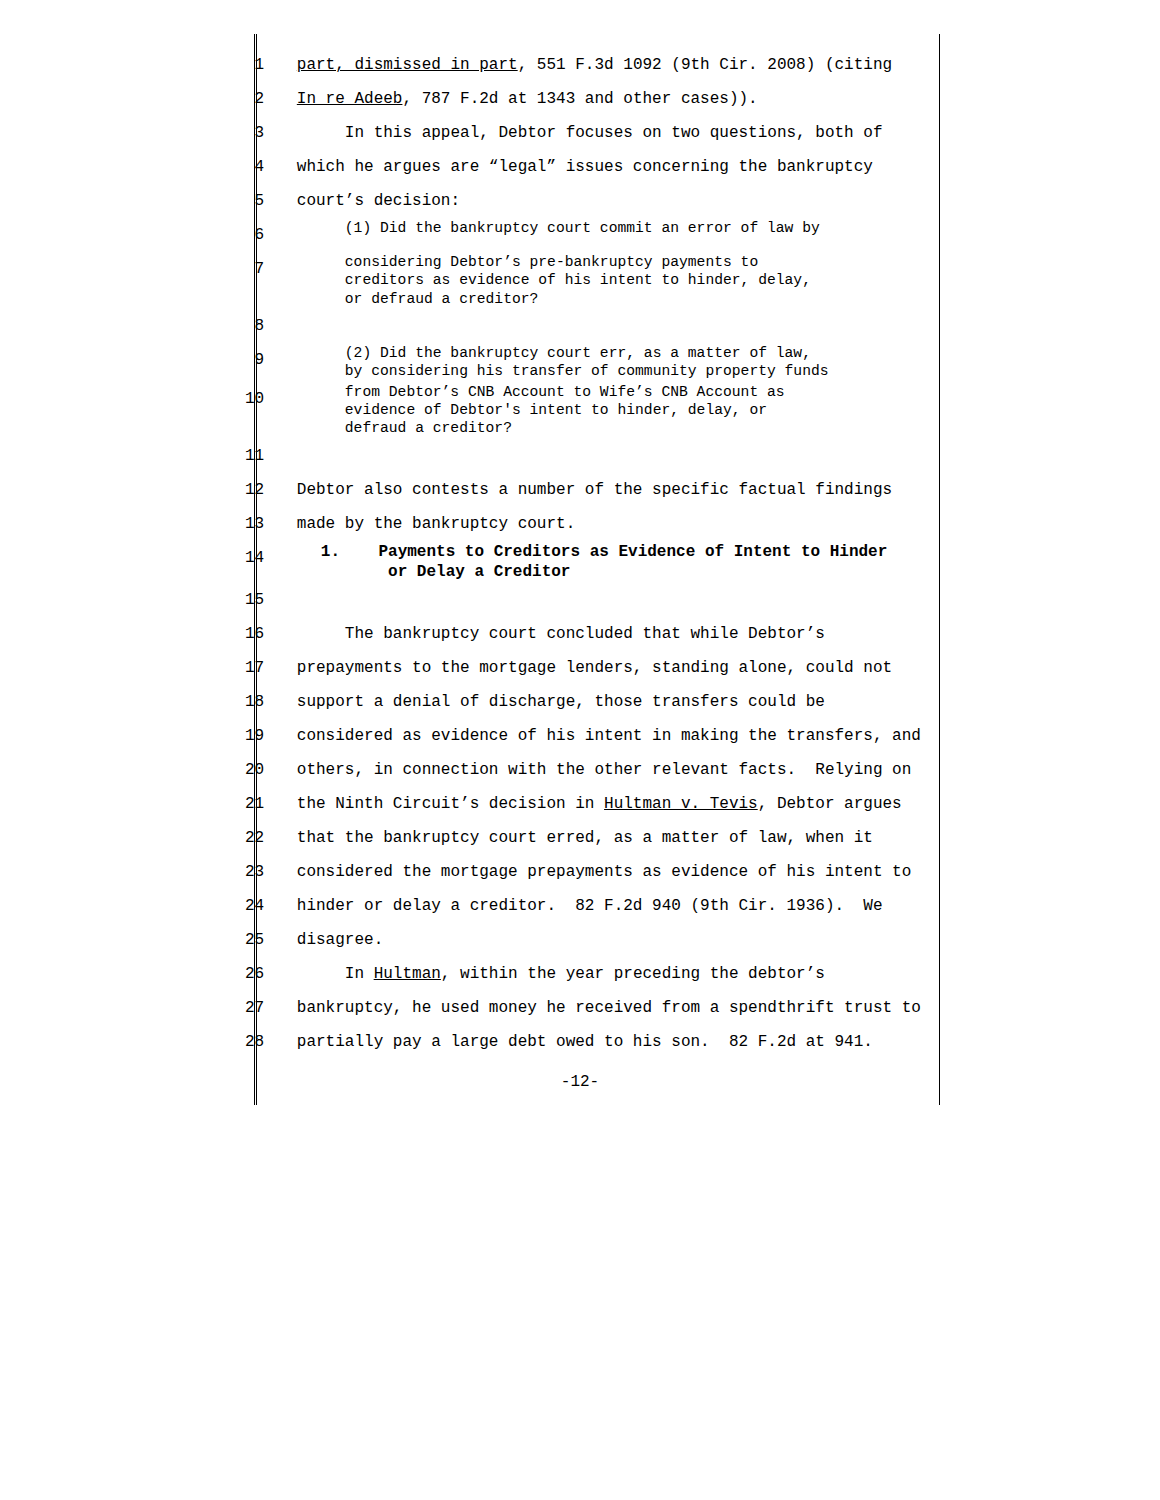| 1 | part, dismissed in part , 551 F.3d 1092 (9th Cir. 2008) (citing |
| 2 | In re Adeeb , 787 F.2d at 1343 and other cases)). |
| 3 | In this appeal, Debtor focuses on two questions, both of |
| 4 | which he argues are “legal” issues concerning the bankruptcy |
| 5 | court’s decision: |
| 6 | (1) Did the bankruptcy court commit an error of law by |
| 7 | considering Debtor’s pre-bankruptcy payments to creditors as evidence of his intent to hinder, delay, or defraud a creditor? |
| 8 | |
| 9 | (2) Did the bankruptcy court err, as a matter of law, by considering his transfer of community property funds |
| 10 | from Debtor’s CNB Account to Wife’s CNB Account as evidence of Debtor's intent to hinder, delay, or defraud a creditor? |
| 11 | |
| 12 | Debtor also contests a number of the specific factual findings |
| 13 | made by the bankruptcy court. |
| 14 | 1. Payments to Creditors as Evidence of Intent to Hinder or Delay a Creditor |
| 15 | |
| 16 | The bankruptcy court concluded that while Debtor’s |
| 17 | prepayments to the mortgage lenders, standing alone, could not |
| 18 | support a denial of discharge, those transfers could be |
| 19 | considered as evidence of his intent in making the transfers, and |
| 20 | others, in connection with the other relevant facts. Relying on |
| 21 | the Ninth Circuit’s decision in Hultman v. Tevis , Debtor argues |
| 22 | that the bankruptcy court erred, as a matter of law, when it |
| 23 | considered the mortgage prepayments as evidence of his intent to |
| 24 | hinder or delay a creditor. 82 F.2d 940 (9th Cir. 1936). We |
| 25 | disagree. |
| 26 | In Hultman , within the year preceding the debtor’s |
| 27 | bankruptcy, he used money he received from a spendthrift trust to |
| 28 | partially pay a large debt owed to his son. 82 F.2d at 941. |
-12-